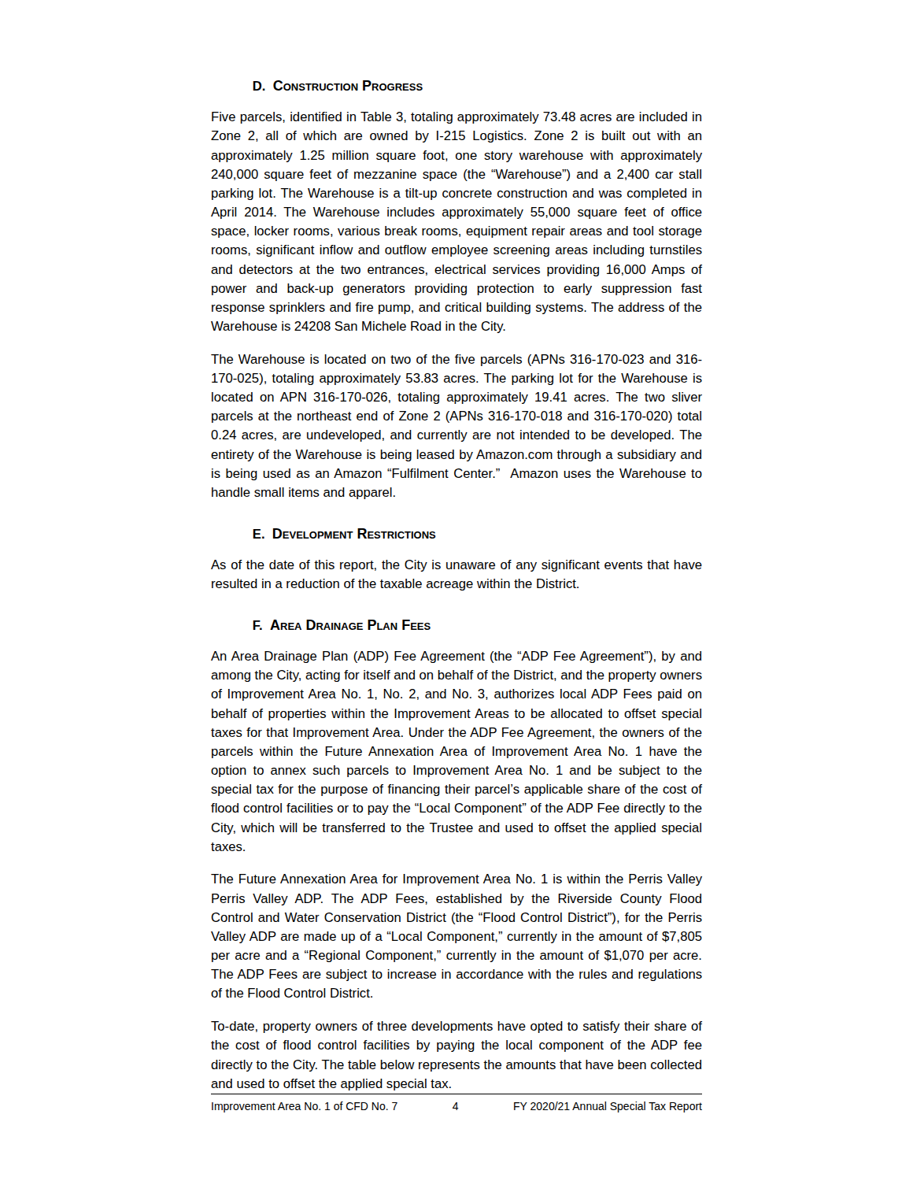D. Construction Progress
Five parcels, identified in Table 3, totaling approximately 73.48 acres are included in Zone 2, all of which are owned by I-215 Logistics. Zone 2 is built out with an approximately 1.25 million square foot, one story warehouse with approximately 240,000 square feet of mezzanine space (the “Warehouse”) and a 2,400 car stall parking lot. The Warehouse is a tilt-up concrete construction and was completed in April 2014. The Warehouse includes approximately 55,000 square feet of office space, locker rooms, various break rooms, equipment repair areas and tool storage rooms, significant inflow and outflow employee screening areas including turnstiles and detectors at the two entrances, electrical services providing 16,000 Amps of power and back-up generators providing protection to early suppression fast response sprinklers and fire pump, and critical building systems. The address of the Warehouse is 24208 San Michele Road in the City.
The Warehouse is located on two of the five parcels (APNs 316-170-023 and 316-170-025), totaling approximately 53.83 acres. The parking lot for the Warehouse is located on APN 316-170-026, totaling approximately 19.41 acres. The two sliver parcels at the northeast end of Zone 2 (APNs 316-170-018 and 316-170-020) total 0.24 acres, are undeveloped, and currently are not intended to be developed. The entirety of the Warehouse is being leased by Amazon.com through a subsidiary and is being used as an Amazon “Fulfilment Center.” Amazon uses the Warehouse to handle small items and apparel.
E. Development Restrictions
As of the date of this report, the City is unaware of any significant events that have resulted in a reduction of the taxable acreage within the District.
F. Area Drainage Plan Fees
An Area Drainage Plan (ADP) Fee Agreement (the “ADP Fee Agreement”), by and among the City, acting for itself and on behalf of the District, and the property owners of Improvement Area No. 1, No. 2, and No. 3, authorizes local ADP Fees paid on behalf of properties within the Improvement Areas to be allocated to offset special taxes for that Improvement Area. Under the ADP Fee Agreement, the owners of the parcels within the Future Annexation Area of Improvement Area No. 1 have the option to annex such parcels to Improvement Area No. 1 and be subject to the special tax for the purpose of financing their parcel’s applicable share of the cost of flood control facilities or to pay the “Local Component” of the ADP Fee directly to the City, which will be transferred to the Trustee and used to offset the applied special taxes.
The Future Annexation Area for Improvement Area No. 1 is within the Perris Valley Perris Valley ADP. The ADP Fees, established by the Riverside County Flood Control and Water Conservation District (the “Flood Control District”), for the Perris Valley ADP are made up of a “Local Component,” currently in the amount of $7,805 per acre and a “Regional Component,” currently in the amount of $1,070 per acre. The ADP Fees are subject to increase in accordance with the rules and regulations of the Flood Control District.
To-date, property owners of three developments have opted to satisfy their share of the cost of flood control facilities by paying the local component of the ADP fee directly to the City. The table below represents the amounts that have been collected and used to offset the applied special tax.
Improvement Area No. 1 of CFD No. 7
4
FY 2020/21 Annual Special Tax Report